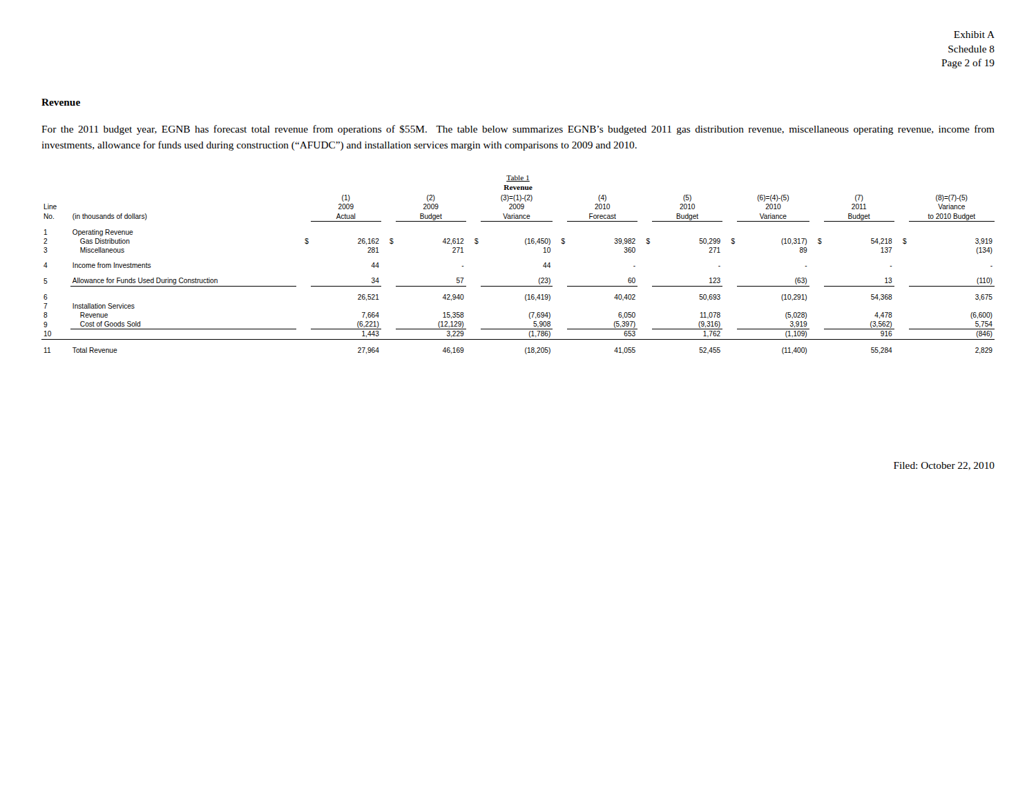Exhibit A
Schedule 8
Page 2 of 19
Revenue
For the 2011 budget year, EGNB has forecast total revenue from operations of $55M. The table below summarizes EGNB’s budgeted 2011 gas distribution revenue, miscellaneous operating revenue, income from investments, allowance for funds used during construction (“AFUDC”) and installation services margin with comparisons to 2009 and 2010.
Table 1
Revenue
| | | | (1) | | (2) | | (3)=(1)-(2) | | (4) | | (5) | | (6)=(4)-(5) | | (7) | | (8)=(7)-(5) |
| Line | | | 2009 | | 2009 | | 2009 | | 2010 | | 2010 | | 2010 | | 2011 | | Variance |
| No. | (in thousands of dollars) | | Actual | | Budget | | Variance | | Forecast | | Budget | | Variance | | Budget | | to 2010 Budget |
| 1 | Operating Revenue | | | | | | | | | | | | | | | | |
| 2 | Gas Distribution | $ | 26,162 | $ | 42,612 | $ | (16,450) | $ | 39,982 | $ | 50,299 | $ | (10,317) | $ | 54,218 | $ | 3,919 |
| 3 | Miscellaneous | | 281 | | 271 | | 10 | | 360 | | 271 | | 89 | | 137 | | (134) |
| 4 | Income from Investments | | 44 | | - | | 44 | | - | | - | | - | | - | | - |
| 5 | Allowance for Funds Used During Construction | | 34 | | 57 | | (23) | | 60 | | 123 | | (63) | | 13 | | (110) |
| 6 | | | 26,521 | | 42,940 | | (16,419) | | 40,402 | | 50,693 | | (10,291) | | 54,368 | | 3,675 |
| 7 | Installation Services | | | | | | | | | | | | | | | | |
| 8 | Revenue | | 7,664 | | 15,358 | | (7,694) | | 6,050 | | 11,078 | | (5,028) | | 4,478 | | (6,600) |
| 9 | Cost of Goods Sold | | (6,221) | | (12,129) | | 5,908 | | (5,397) | | (9,316) | | 3,919 | | (3,562) | | 5,754 |
| 10 | | | 1,443 | | 3,229 | | (1,786) | | 653 | | 1,762 | | (1,109) | | 916 | | (846) |
| 11 | Total Revenue | | 27,964 | | 46,169 | | (18,205) | | 41,055 | | 52,455 | | (11,400) | | 55,284 | | 2,829 |
Filed: October 22, 2010